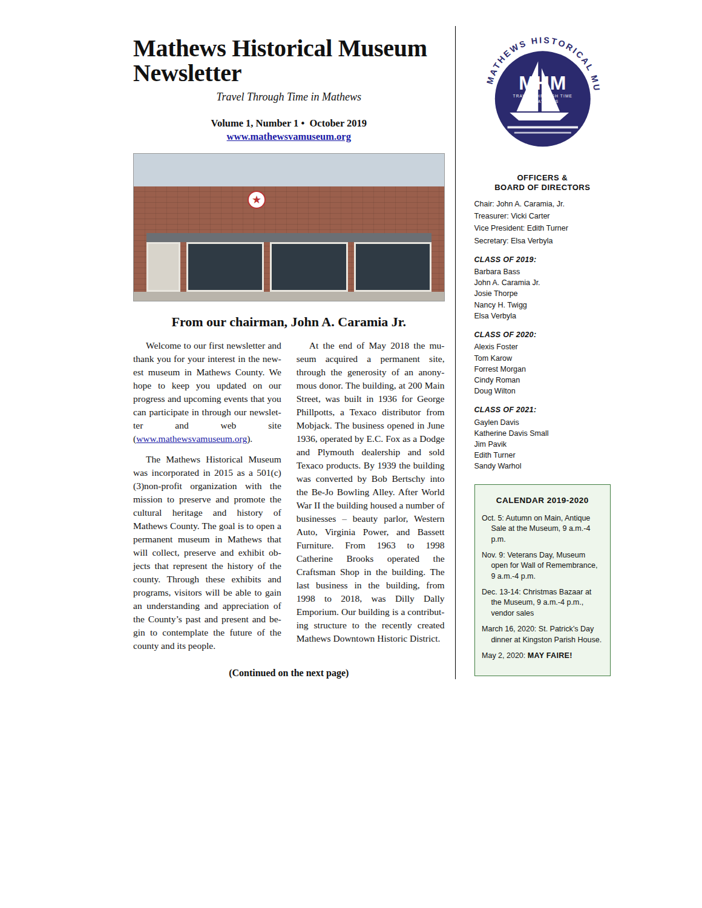Mathews Historical Museum Newsletter
Travel Through Time in Mathews
Volume 1, Number 1 • October 2019 www.mathewsvamuseum.org
From our chairman, John A. Caramia Jr.
Welcome to our first newsletter and thank you for your interest in the newest museum in Mathews County. We hope to keep you updated on our progress and upcoming events that you can participate in through our newsletter and web site (www.mathewsvamuseum.org).
The Mathews Historical Museum was incorporated in 2015 as a 501(c)(3)non-profit organization with the mission to preserve and promote the cultural heritage and history of Mathews County. The goal is to open a permanent museum in Mathews that will collect, preserve and exhibit objects that represent the history of the county. Through these exhibits and programs, visitors will be able to gain an understanding and appreciation of the County’s past and present and begin to contemplate the future of the county and its people.
At the end of May 2018 the museum acquired a permanent site, through the generosity of an anonymous donor. The building, at 200 Main Street, was built in 1936 for George Phillpotts, a Texaco distributor from Mobjack. The business opened in June 1936, operated by E.C. Fox as a Dodge and Plymouth dealership and sold Texaco products. By 1939 the building was converted by Bob Bertschy into the Be-Jo Bowling Alley. After World War II the building housed a number of businesses – beauty parlor, Western Auto, Virginia Power, and Bassett Furniture. From 1963 to 1998 Catherine Brooks operated the Craftsman Shop in the building. The last business in the building, from 1998 to 2018, was Dilly Dally Emporium. Our building is a contributing structure to the recently created Mathews Downtown Historic District.
(Continued on the next page)
MATHEWS HISTORICAL MUSEUM MHM TRAVEL THROUGH TIME IN MATHEWS
OFFICERS &
BOARD OF DIRECTORS
Chair: John A. Caramia, Jr.
Treasurer: Vicki Carter
Vice President: Edith Turner
Secretary: Elsa Verbyla
CLASS OF 2019:
Barbara Bass
John A. Caramia Jr.
Josie Thorpe
Nancy H. Twigg
Elsa Verbyla
CLASS OF 2020:
Alexis Foster
Tom Karow
Forrest Morgan
Cindy Roman
Doug Wilton
CLASS OF 2021:
Gaylen Davis
Katherine Davis Small
Jim Pavik
Edith Turner
Sandy Warhol
CALENDAR 2019-2020
Oct. 5: Autumn on Main, Antique Sale at the Museum, 9 a.m.-4 p.m.
Nov. 9: Veterans Day, Museum open for Wall of Remembrance, 9 a.m.-4 p.m.
Dec. 13-14: Christmas Bazaar at the Museum, 9 a.m.-4 p.m., vendor sales
March 16, 2020: St. Patrick’s Day dinner at Kingston Parish House.
May 2, 2020: MAY FAIRE!